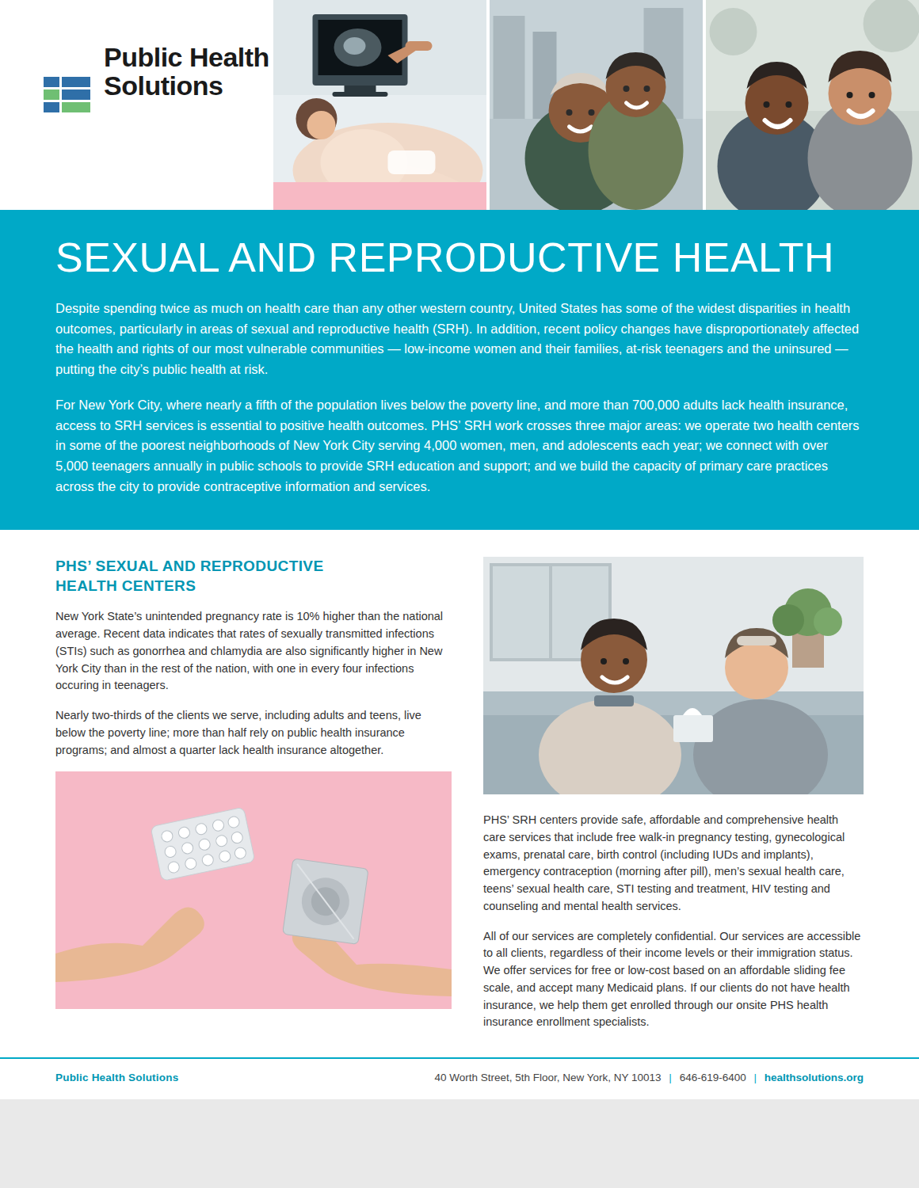Public Health
Solutions
SEXUAL AND REPRODUCTIVE HEALTH
Despite spending twice as much on health care than any other western country, United States has some of the widest disparities in health outcomes, particularly in areas of sexual and reproductive health (SRH). In addition, recent policy changes have disproportionately affected the health and rights of our most vulnerable communities — low-income women and their families, at-risk teenagers and the uninsured — putting the city’s public health at risk.
For New York City, where nearly a fifth of the population lives below the poverty line, and more than 700,000 adults lack health insurance, access to SRH services is essential to positive health outcomes. PHS’ SRH work crosses three major areas: we operate two health centers in some of the poorest neighborhoods of New York City serving 4,000 women, men, and adolescents each year; we connect with over 5,000 teenagers annually in public schools to provide SRH education and support; and we build the capacity of primary care practices across the city to provide contraceptive information and services.
PHS’ SEXUAL AND REPRODUCTIVE
HEALTH CENTERS
New York State’s unintended pregnancy rate is 10% higher than the national average. Recent data indicates that rates of sexually transmitted infections (STIs) such as gonorrhea and chlamydia are also significantly higher in New York City than in the rest of the nation, with one in every four infections occuring in teenagers.
Nearly two-thirds of the clients we serve, including adults and teens, live below the poverty line; more than half rely on public health insurance programs; and almost a quarter lack health insurance altogether.
PHS’ SRH centers provide safe, affordable and comprehensive health care services that include free walk-in pregnancy testing, gynecological exams, prenatal care, birth control (including IUDs and implants), emergency contraception (morning after pill), men’s sexual health care, teens’ sexual health care, STI testing and treatment, HIV testing and counseling and mental health services.
All of our services are completely confidential. Our services are accessible to all clients, regardless of their income levels or their immigration status. We offer services for free or low-cost based on an affordable sliding fee scale, and accept many Medicaid plans. If our clients do not have health insurance, we help them get enrolled through our onsite PHS health insurance enrollment specialists.
Public Health Solutions
40 Worth Street, 5th Floor, New York, NY 10013 | 646-619-6400 | healthsolutions.org